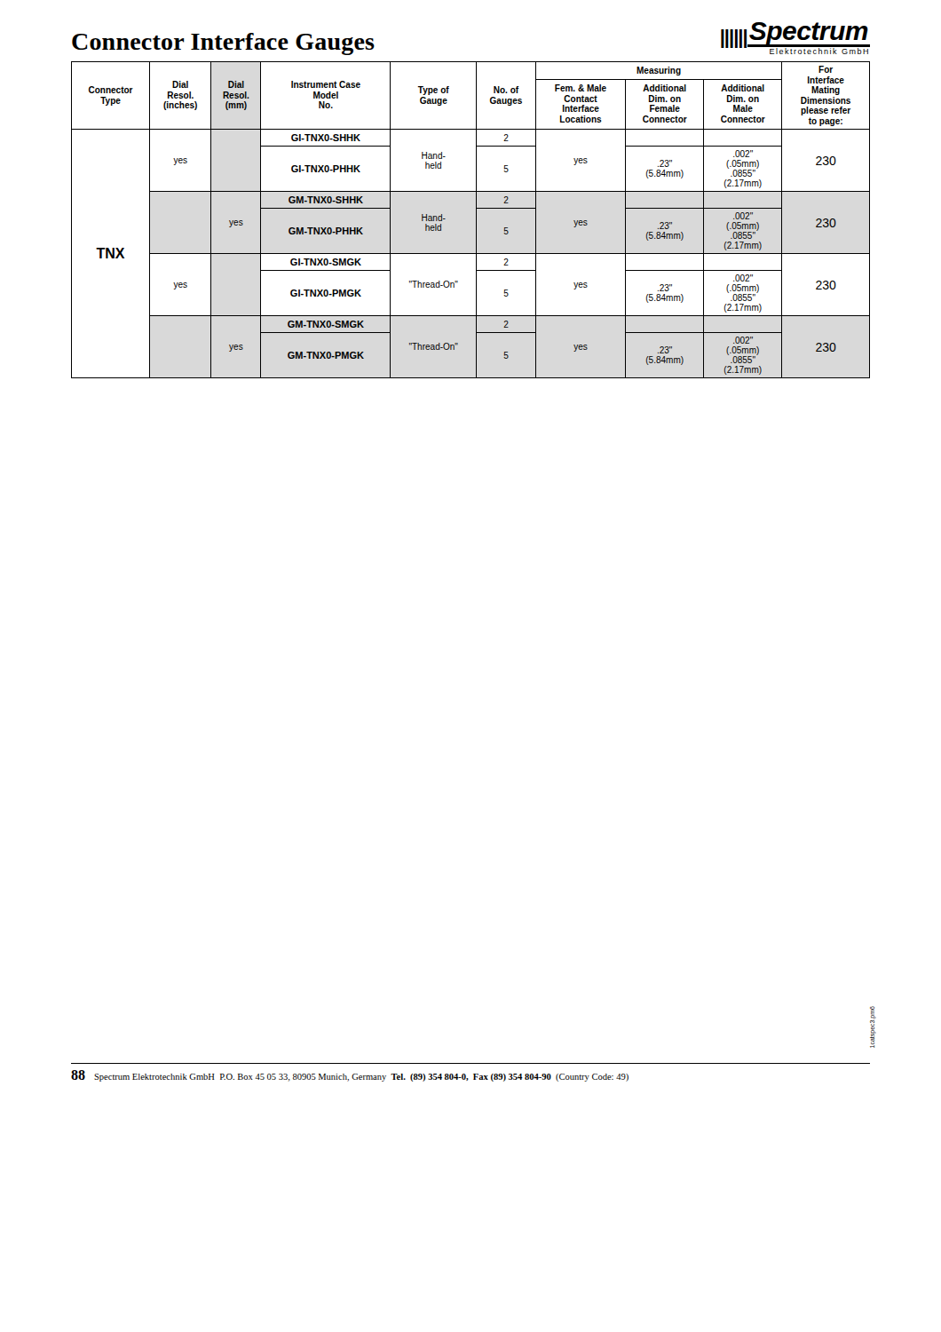Connector Interface Gauges
||||||Spectrum
Elektrotechnik GmbH
| Connector Type | Dial Resol. (inches) | Dial Resol. (mm) | Instrument Case Model No. | Type of Gauge | No. of Gauges | Measuring | For Interface Mating Dimensions please refer to page: |
| --- | --- | --- | --- | --- | --- | --- | --- |
| Fem. & Male Contact Interface Locations | Additional Dim. on Female Connector | Additional Dim. on Male Connector |
| TNX | yes | | GI-TNX0-SHHK | Hand- held | 2 | yes | | | 230 |
| GI-TNX0-PHHK | 5 | .23" (5.84mm) | .002" (.05mm) .0855" (2.17mm) |
| | yes | GM-TNX0-SHHK | Hand- held | 2 | yes | | | 230 |
| GM-TNX0-PHHK | 5 | .23" (5.84mm) | .002" (.05mm) .0855" (2.17mm) |
| yes | | GI-TNX0-SMGK | "Thread-On" | 2 | yes | | | 230 |
| GI-TNX0-PMGK | 5 | .23" (5.84mm) | .002" (.05mm) .0855" (2.17mm) |
| | yes | GM-TNX0-SMGK | "Thread-On" | 2 | yes | | | 230 |
| GM-TNX0-PMGK | 5 | .23" (5.84mm) | .002" (.05mm) .0855" (2.17mm) |
1catspec3.pm6
88 Spectrum Elektrotechnik GmbH P.O. Box 45 05 33, 80905 Munich, Germany Tel. (89) 354 804-0, Fax (89) 354 804-90 (Country Code: 49)